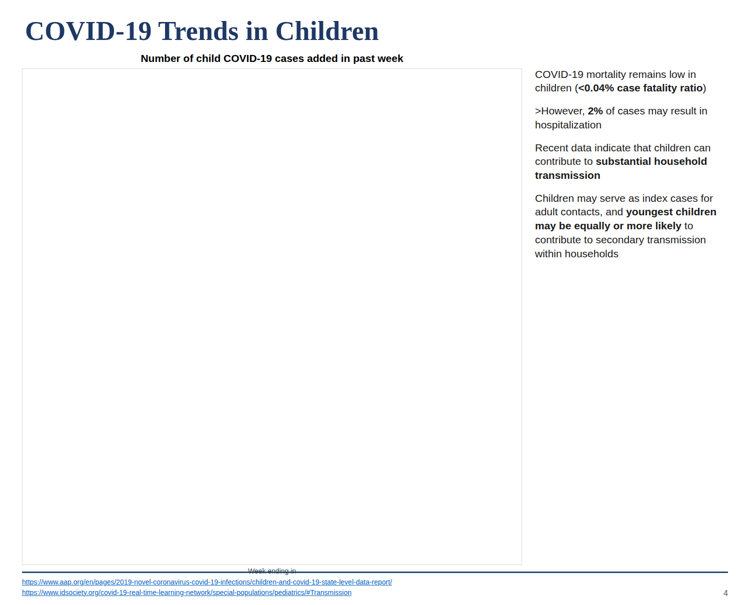COVID-19 Trends in Children
Number of child COVID-19 cases added in past week
Week ending in
COVID-19 mortality remains low in children (<0.04% case fatality ratio)
>However, 2% of cases may result in hospitalization
Recent data indicate that children can contribute to substantial household transmission
Children may serve as index cases for adult contacts, and youngest children may be equally or more likely to contribute to secondary transmission within households
https://www.aap.org/en/pages/2019-novel-coronavirus-covid-19-infections/children-and-covid-19-state-level-data-report/
https://www.idsociety.org/covid-19-real-time-learning-network/special-populations/pediatrics/#Transmission
4